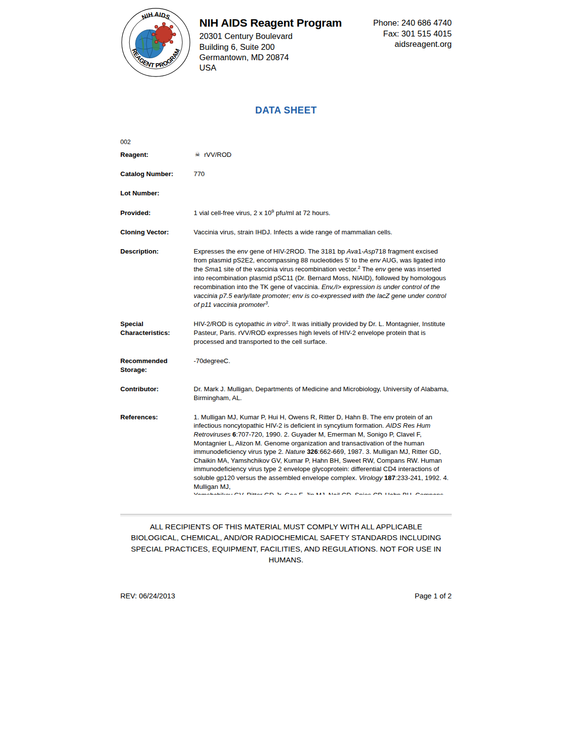NIH AIDS REAGENT PROGRAM
NIH AIDS Reagent Program
20301 Century Boulevard
Building 6, Suite 200
Germantown, MD 20874
USA
Phone: 240 686 4740
Fax: 301 515 4015
aidsreagent.org
DATA SHEET
002
| Reagent: | ☠ rVV/ROD |
| Catalog Number: | 770 |
| Lot Number: | |
| Provided: | 1 vial cell-free virus, 2 x 10 9 pfu/ml at 72 hours. |
| Cloning Vector: | Vaccinia virus, strain IHDJ. Infects a wide range of mammalian cells. |
| Description: | Expresses the env gene of HIV-2ROD. The 3181 bp Ava 1- Asp 718 fragment excised from plasmid pS2E2, encompassing 88 nucleotides 5' to the env AUG, was ligated into the Sma 1 site of the vaccinia virus recombination vector. 2 The env gene was inserted into recombination plasmid pSC11 (Dr. Bernard Moss, NIAID), followed by homologous recombination into the TK gene of vaccinia. Env,/i> expression is under control of the vaccinia p7.5 early/late promoter; env is co-expressed with the lacZ gene under control of p11 vaccinia promoter 3 . |
| Special Characteristics: | HIV-2/ROD is cytopathic in vitro 2 . It was initially provided by Dr. L. Montagnier, Institute Pasteur, Paris. rVV/ROD expresses high levels of HIV-2 envelope protein that is processed and transported to the cell surface. |
| Recommended Storage: | -70degreeC. |
| Contributor: | Dr. Mark J. Mulligan, Departments of Medicine and Microbiology, University of Alabama, Birmingham, AL. |
| References: | 1. Mulligan MJ, Kumar P, Hui H, Owens R, Ritter D, Hahn B. The env protein of an infectious noncytopathic HIV-2 is deficient in syncytium formation. AIDS Res Hum Retroviruses 6 :707-720, 1990. 2. Guyader M, Emerman M, Sonigo P, Clavel F, Montagnier L, Alizon M. Genome organization and transactivation of the human immunodeficiency virus type 2. Nature 326 :662-669, 1987. 3. Mulligan MJ, Ritter GD, Chaikin MA, Yamshchikov GV, Kumar P, Hahn BH, Sweet RW, Compans RW. Human immunodeficiency virus type 2 envelope glycoprotein: differential CD4 interactions of soluble gp120 versus the assembled envelope complex. Virology 187 :233-241, 1992. 4. Mulligan MJ, Yamshchikov GV, Ritter GD Jr, Gao F, Jin MJ, Nail CD, Spies CP, Hahn BH, Compans RW. |
ALL RECIPIENTS OF THIS MATERIAL MUST COMPLY WITH ALL APPLICABLE BIOLOGICAL, CHEMICAL, AND/OR RADIOCHEMICAL SAFETY STANDARDS INCLUDING SPECIAL PRACTICES, EQUIPMENT, FACILITIES, AND REGULATIONS. NOT FOR USE IN HUMANS.
REV: 06/24/2013 Page 1 of 2